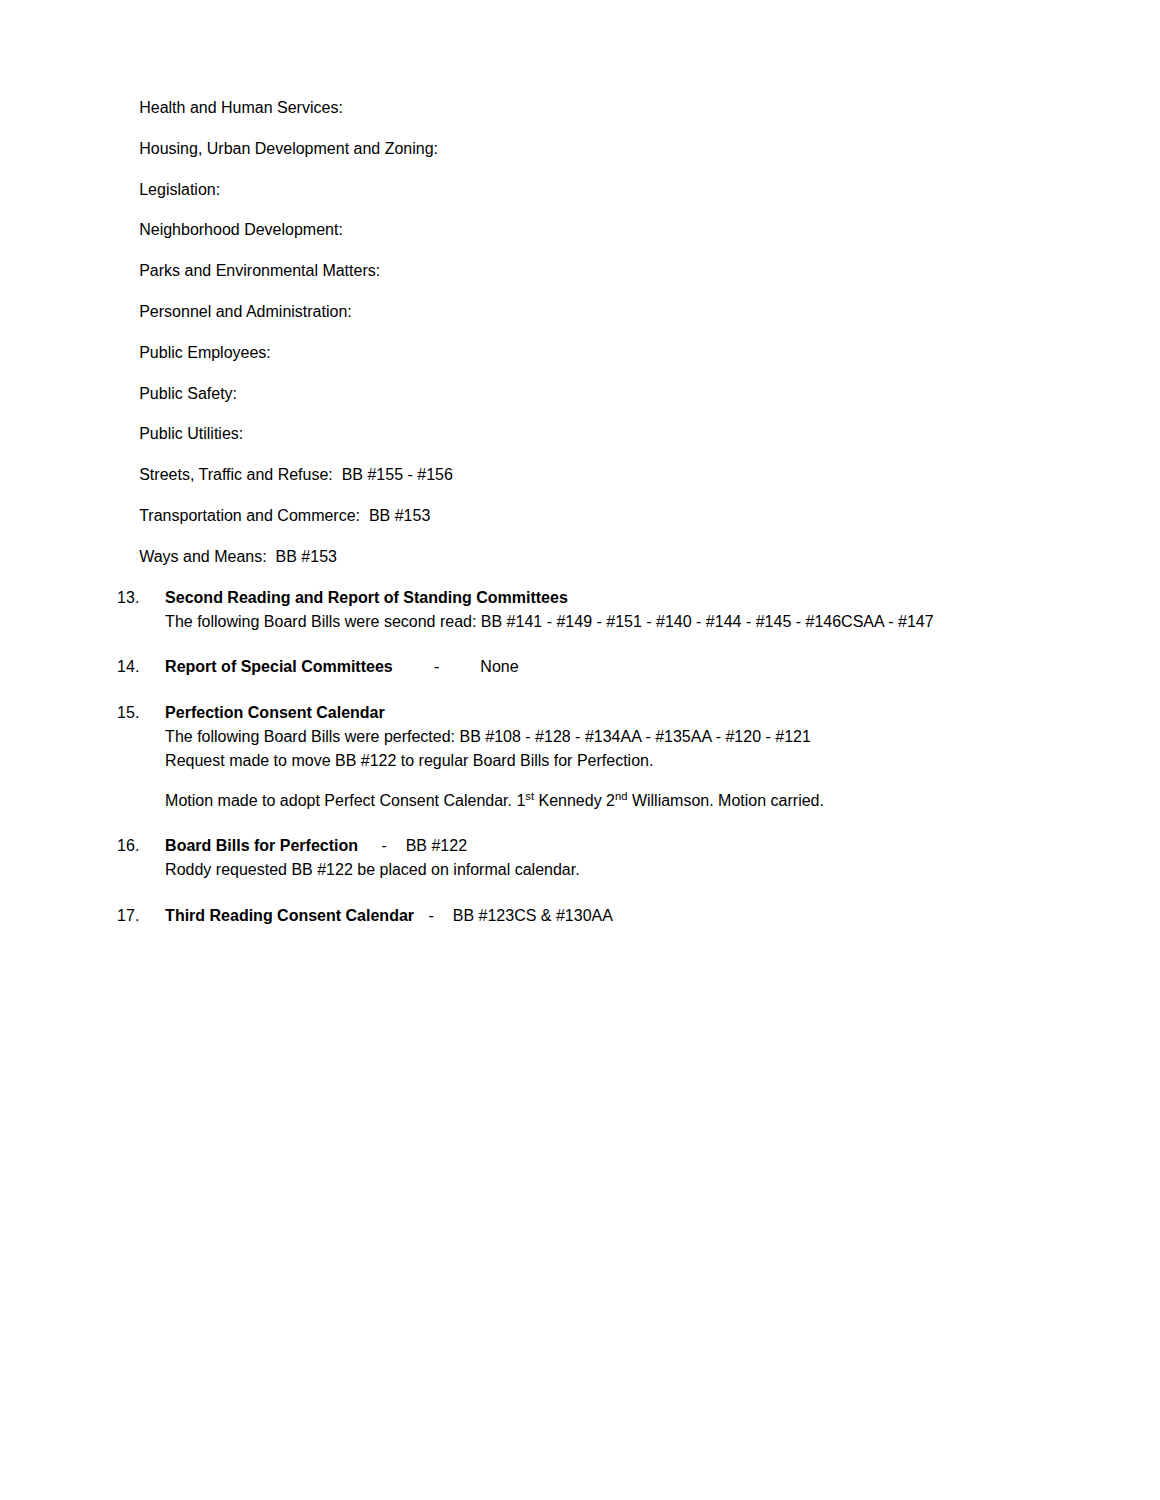Health and Human Services:
Housing, Urban Development and Zoning:
Legislation:
Neighborhood Development:
Parks and Environmental Matters:
Personnel and Administration:
Public Employees:
Public Safety:
Public Utilities:
Streets, Traffic and Refuse: BB #155 - #156
Transportation and Commerce: BB #153
Ways and Means: BB #153
Second Reading and Report of Standing Committees
The following Board Bills were second read: BB #141 - #149 - #151 - #140 - #144 - #145 - #146CSAA - #147
Report of Special Committees - None
Perfection Consent Calendar
The following Board Bills were perfected: BB #108 - #128 - #134AA - #135AA - #120 - #121
Request made to move BB #122 to regular Board Bills for Perfection.
Motion made to adopt Perfect Consent Calendar. 1st Kennedy 2nd Williamson. Motion carried.
Board Bills for Perfection - BB #122
Roddy requested BB #122 be placed on informal calendar.
Third Reading Consent Calendar - BB #123CS & #130AA